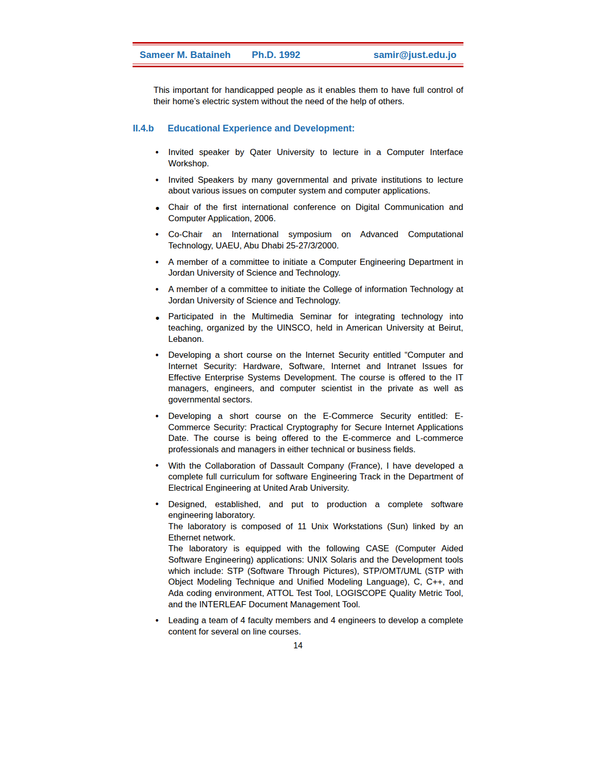Sameer M. Bataineh Ph.D. 1992 samir@just.edu.jo
This important for handicapped people as it enables them to have full control of their home’s electric system without the need of the help of others.
II.4.b Educational Experience and Development:
Invited speaker by Qater University to lecture in a Computer Interface Workshop.
Invited Speakers by many governmental and private institutions to lecture about various issues on computer system and computer applications.
Chair of the first international conference on Digital Communication and Computer Application, 2006.
Co-Chair an International symposium on Advanced Computational Technology, UAEU, Abu Dhabi 25-27/3/2000.
A member of a committee to initiate a Computer Engineering Department in Jordan University of Science and Technology.
A member of a committee to initiate the College of information Technology at Jordan University of Science and Technology.
Participated in the Multimedia Seminar for integrating technology into teaching, organized by the UINSCO, held in American University at Beirut, Lebanon.
Developing a short course on the Internet Security entitled “Computer and Internet Security: Hardware, Software, Internet and Intranet Issues for Effective Enterprise Systems Development. The course is offered to the IT managers, engineers, and computer scientist in the private as well as governmental sectors.
Developing a short course on the E-Commerce Security entitled: E-Commerce Security: Practical Cryptography for Secure Internet Applications Date. The course is being offered to the E-commerce and L-commerce professionals and managers in either technical or business fields.
With the Collaboration of Dassault Company (France), I have developed a complete full curriculum for software Engineering Track in the Department of Electrical Engineering at United Arab University.
Designed, established, and put to production a complete software engineering laboratory.
The laboratory is composed of 11 Unix Workstations (Sun) linked by an Ethernet network.
The laboratory is equipped with the following CASE (Computer Aided Software Engineering) applications: UNIX Solaris and the Development tools which include: STP (Software Through Pictures), STP/OMT/UML (STP with Object Modeling Technique and Unified Modeling Language), C, C++, and Ada coding environment, ATTOL Test Tool, LOGISCOPE Quality Metric Tool, and the INTERLEAF Document Management Tool.
Leading a team of 4 faculty members and 4 engineers to develop a complete content for several on line courses.
14